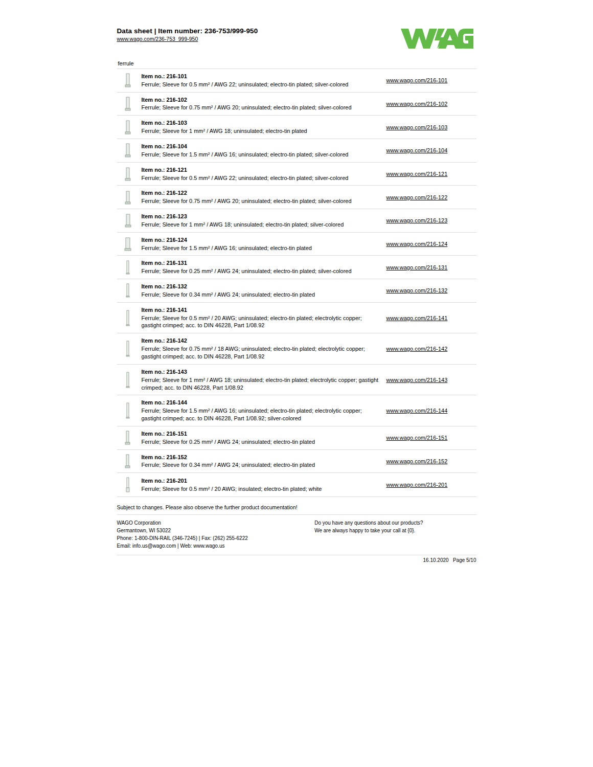Data sheet | Item number: 236-753/999-950
www.wago.com/236-753_999-950
ferrule
| | Item no.: 216-101 Ferrule; Sleeve for 0.5 mm² / AWG 22; uninsulated; electro-tin plated; silver-colored | www.wago.com/216-101 |
| | Item no.: 216-102 Ferrule; Sleeve for 0.75 mm² / AWG 20; uninsulated; electro-tin plated; silver-colored | www.wago.com/216-102 |
| | Item no.: 216-103 Ferrule; Sleeve for 1 mm² / AWG 18; uninsulated; electro-tin plated | www.wago.com/216-103 |
| | Item no.: 216-104 Ferrule; Sleeve for 1.5 mm² / AWG 16; uninsulated; electro-tin plated; silver-colored | www.wago.com/216-104 |
| | Item no.: 216-121 Ferrule; Sleeve for 0.5 mm² / AWG 22; uninsulated; electro-tin plated; silver-colored | www.wago.com/216-121 |
| | Item no.: 216-122 Ferrule; Sleeve for 0.75 mm² / AWG 20; uninsulated; electro-tin plated; silver-colored | www.wago.com/216-122 |
| | Item no.: 216-123 Ferrule; Sleeve for 1 mm² / AWG 18; uninsulated; electro-tin plated; silver-colored | www.wago.com/216-123 |
| | Item no.: 216-124 Ferrule; Sleeve for 1.5 mm² / AWG 16; uninsulated; electro-tin plated | www.wago.com/216-124 |
| | Item no.: 216-131 Ferrule; Sleeve for 0.25 mm² / AWG 24; uninsulated; electro-tin plated; silver-colored | www.wago.com/216-131 |
| | Item no.: 216-132 Ferrule; Sleeve for 0.34 mm² / AWG 24; uninsulated; electro-tin plated | www.wago.com/216-132 |
| | Item no.: 216-141 Ferrule; Sleeve for 0.5 mm² / 20 AWG; uninsulated; electro-tin plated; electrolytic copper; gastight crimped; acc. to DIN 46228, Part 1/08.92 | www.wago.com/216-141 |
| | Item no.: 216-142 Ferrule; Sleeve for 0.75 mm² / 18 AWG; uninsulated; electro-tin plated; electrolytic copper; gastight crimped; acc. to DIN 46228, Part 1/08.92 | www.wago.com/216-142 |
| | Item no.: 216-143 Ferrule; Sleeve for 1 mm² / AWG 18; uninsulated; electro-tin plated; electrolytic copper; gastight crimped; acc. to DIN 46228, Part 1/08.92 | www.wago.com/216-143 |
| | Item no.: 216-144 Ferrule; Sleeve for 1.5 mm² / AWG 16; uninsulated; electro-tin plated; electrolytic copper; gastight crimped; acc. to DIN 46228, Part 1/08.92; silver-colored | www.wago.com/216-144 |
| | Item no.: 216-151 Ferrule; Sleeve for 0.25 mm² / AWG 24; uninsulated; electro-tin plated | www.wago.com/216-151 |
| | Item no.: 216-152 Ferrule; Sleeve for 0.34 mm² / AWG 24; uninsulated; electro-tin plated | www.wago.com/216-152 |
| | Item no.: 216-201 Ferrule; Sleeve for 0.5 mm² / 20 AWG; insulated; electro-tin plated; white | www.wago.com/216-201 |
Subject to changes. Please also observe the further product documentation!
WAGO Corporation
Germantown, WI 53022
Phone: 1-800-DIN-RAIL (346-7245) | Fax: (262) 255-6222
Email: info.us@wago.com | Web: www.wago.us
Do you have any questions about our products?
We are always happy to take your call at {0}.
16.10.2020 Page 5/10